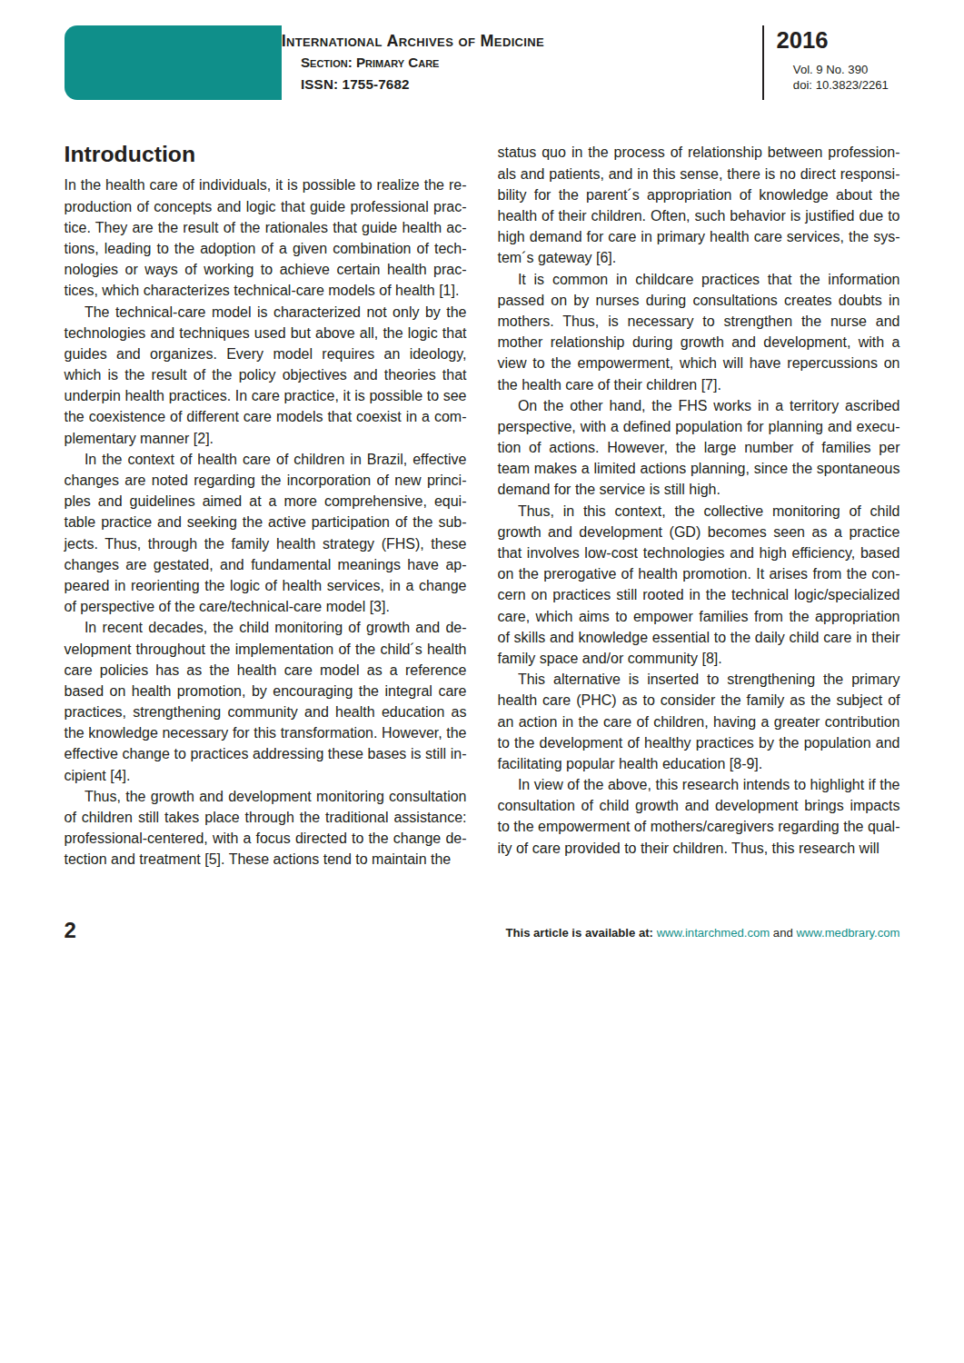International Archives of Medicine
Section: Primary Care
ISSN: 1755-7682
2016
Vol. 9 No. 390
doi: 10.3823/2261
Introduction
In the health care of individuals, it is possible to realize the reproduction of concepts and logic that guide professional practice. They are the result of the rationales that guide health actions, leading to the adoption of a given combination of technologies or ways of working to achieve certain health practices, which characterizes technical-care models of health [1].
The technical-care model is characterized not only by the technologies and techniques used but above all, the logic that guides and organizes. Every model requires an ideology, which is the result of the policy objectives and theories that underpin health practices. In care practice, it is possible to see the coexistence of different care models that coexist in a complementary manner [2].
In the context of health care of children in Brazil, effective changes are noted regarding the incorporation of new principles and guidelines aimed at a more comprehensive, equitable practice and seeking the active participation of the subjects. Thus, through the family health strategy (FHS), these changes are gestated, and fundamental meanings have appeared in reorienting the logic of health services, in a change of perspective of the care/technical-care model [3].
In recent decades, the child monitoring of growth and development throughout the implementation of the child´s health care policies has as the health care model as a reference based on health promotion, by encouraging the integral care practices, strengthening community and health education as the knowledge necessary for this transformation. However, the effective change to practices addressing these bases is still incipient [4].
Thus, the growth and development monitoring consultation of children still takes place through the traditional assistance: professional-centered, with a focus directed to the change detection and treatment [5]. These actions tend to maintain the
status quo in the process of relationship between professionals and patients, and in this sense, there is no direct responsibility for the parent´s appropriation of knowledge about the health of their children. Often, such behavior is justified due to high demand for care in primary health care services, the system´s gateway [6].
It is common in childcare practices that the information passed on by nurses during consultations creates doubts in mothers. Thus, is necessary to strengthen the nurse and mother relationship during growth and development, with a view to the empowerment, which will have repercussions on the health care of their children [7].
On the other hand, the FHS works in a territory ascribed perspective, with a defined population for planning and execution of actions. However, the large number of families per team makes a limited actions planning, since the spontaneous demand for the service is still high.
Thus, in this context, the collective monitoring of child growth and development (GD) becomes seen as a practice that involves low-cost technologies and high efficiency, based on the prerogative of health promotion. It arises from the concern on practices still rooted in the technical logic/specialized care, which aims to empower families from the appropriation of skills and knowledge essential to the daily child care in their family space and/or community [8].
This alternative is inserted to strengthening the primary health care (PHC) as to consider the family as the subject of an action in the care of children, having a greater contribution to the development of healthy practices by the population and facilitating popular health education [8-9].
In view of the above, this research intends to highlight if the consultation of child growth and development brings impacts to the empowerment of mothers/caregivers regarding the quality of care provided to their children. Thus, this research will
2
This article is available at: www.intarchmed.com and www.medbrary.com